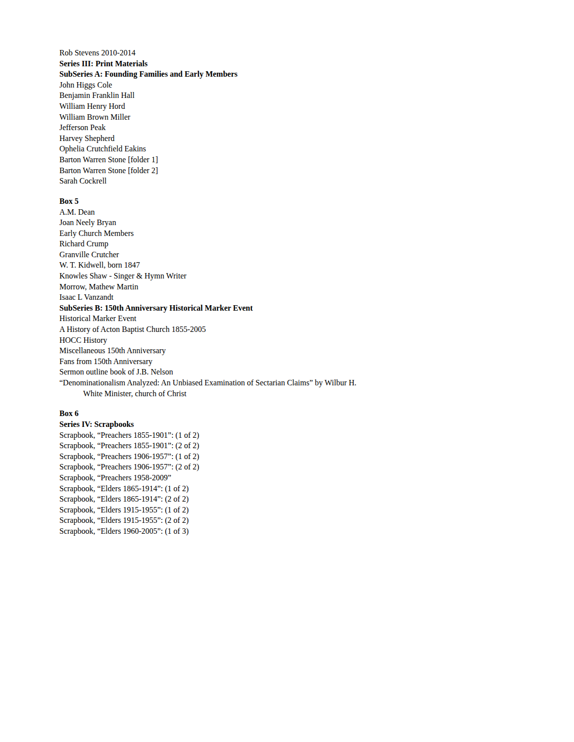Rob Stevens 2010-2014
Series III: Print Materials
SubSeries A: Founding Families and Early Members
John Higgs Cole
Benjamin Franklin Hall
William Henry Hord
William Brown Miller
Jefferson Peak
Harvey Shepherd
Ophelia Crutchfield Eakins
Barton Warren Stone [folder 1]
Barton Warren Stone [folder 2]
Sarah Cockrell
Box 5
A.M. Dean
Joan Neely Bryan
Early Church Members
Richard Crump
Granville Crutcher
W. T. Kidwell, born 1847
Knowles Shaw - Singer & Hymn Writer
Morrow, Mathew Martin
Isaac L Vanzandt
SubSeries B: 150th Anniversary Historical Marker Event
Historical Marker Event
A History of Acton Baptist Church 1855-2005
HOCC History
Miscellaneous 150th Anniversary
Fans from 150th Anniversary
Sermon outline book of J.B. Nelson
“Denominationalism Analyzed: An Unbiased Examination of Sectarian Claims” by Wilbur H.
White Minister, church of Christ
Box 6
Series IV: Scrapbooks
Scrapbook, “Preachers 1855-1901”: (1 of 2)
Scrapbook, “Preachers 1855-1901”: (2 of 2)
Scrapbook, “Preachers 1906-1957”: (1 of 2)
Scrapbook, “Preachers 1906-1957”: (2 of 2)
Scrapbook, “Preachers 1958-2009”
Scrapbook, “Elders 1865-1914”: (1 of 2)
Scrapbook, “Elders 1865-1914”: (2 of 2)
Scrapbook, “Elders 1915-1955”: (1 of 2)
Scrapbook, “Elders 1915-1955”: (2 of 2)
Scrapbook, “Elders 1960-2005”: (1 of 3)